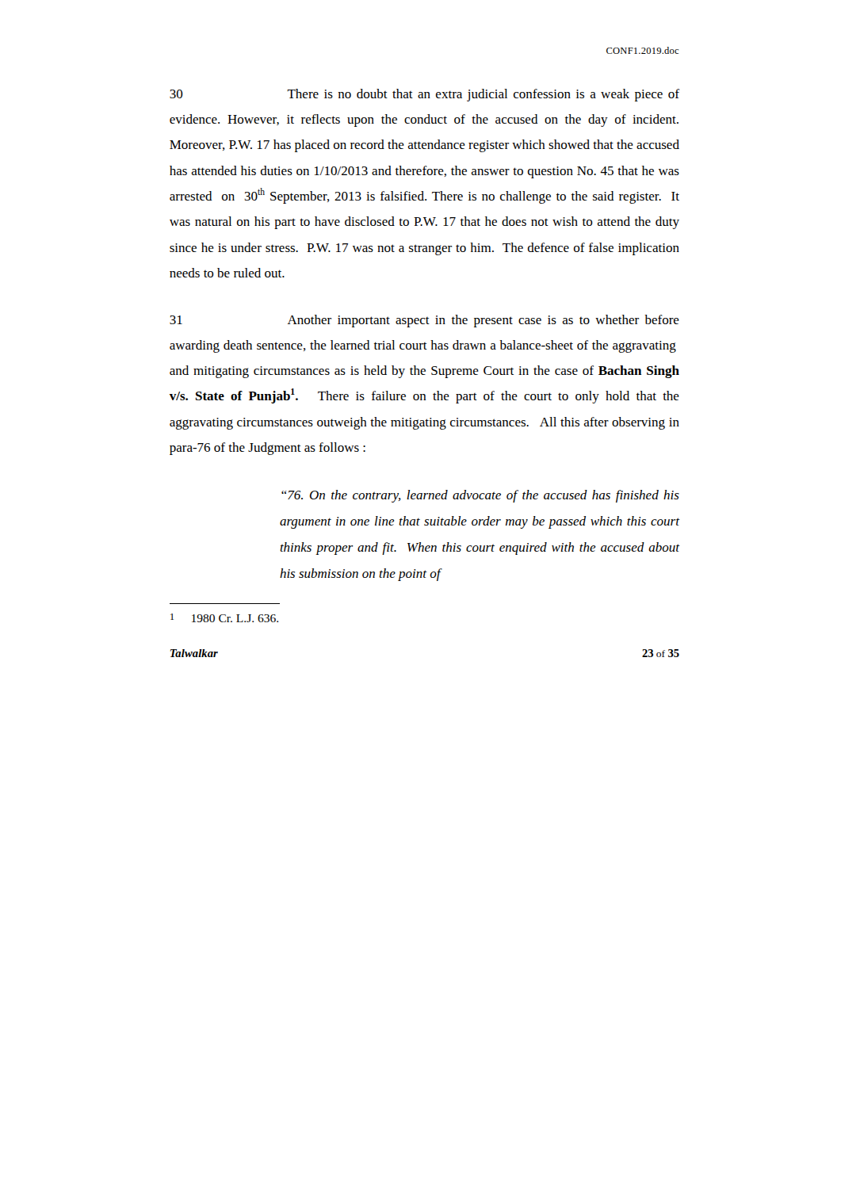CONF1.2019.doc
30 There is no doubt that an extra judicial confession is a weak piece of evidence. However, it reflects upon the conduct of the accused on the day of incident. Moreover, P.W. 17 has placed on record the attendance register which showed that the accused has attended his duties on 1/10/2013 and therefore, the answer to question No. 45 that he was arrested on 30th September, 2013 is falsified. There is no challenge to the said register. It was natural on his part to have disclosed to P.W. 17 that he does not wish to attend the duty since he is under stress. P.W. 17 was not a stranger to him. The defence of false implication needs to be ruled out.
31 Another important aspect in the present case is as to whether before awarding death sentence, the learned trial court has drawn a balance-sheet of the aggravating and mitigating circumstances as is held by the Supreme Court in the case of Bachan Singh v/s. State of Punjab1. There is failure on the part of the court to only hold that the aggravating circumstances outweigh the mitigating circumstances. All this after observing in para-76 of the Judgment as follows :
“76. On the contrary, learned advocate of the accused has finished his argument in one line that suitable order may be passed which this court thinks proper and fit. When this court enquired with the accused about his submission on the point of
11980 Cr. L.J. 636.
Talwalkar
23 of 35